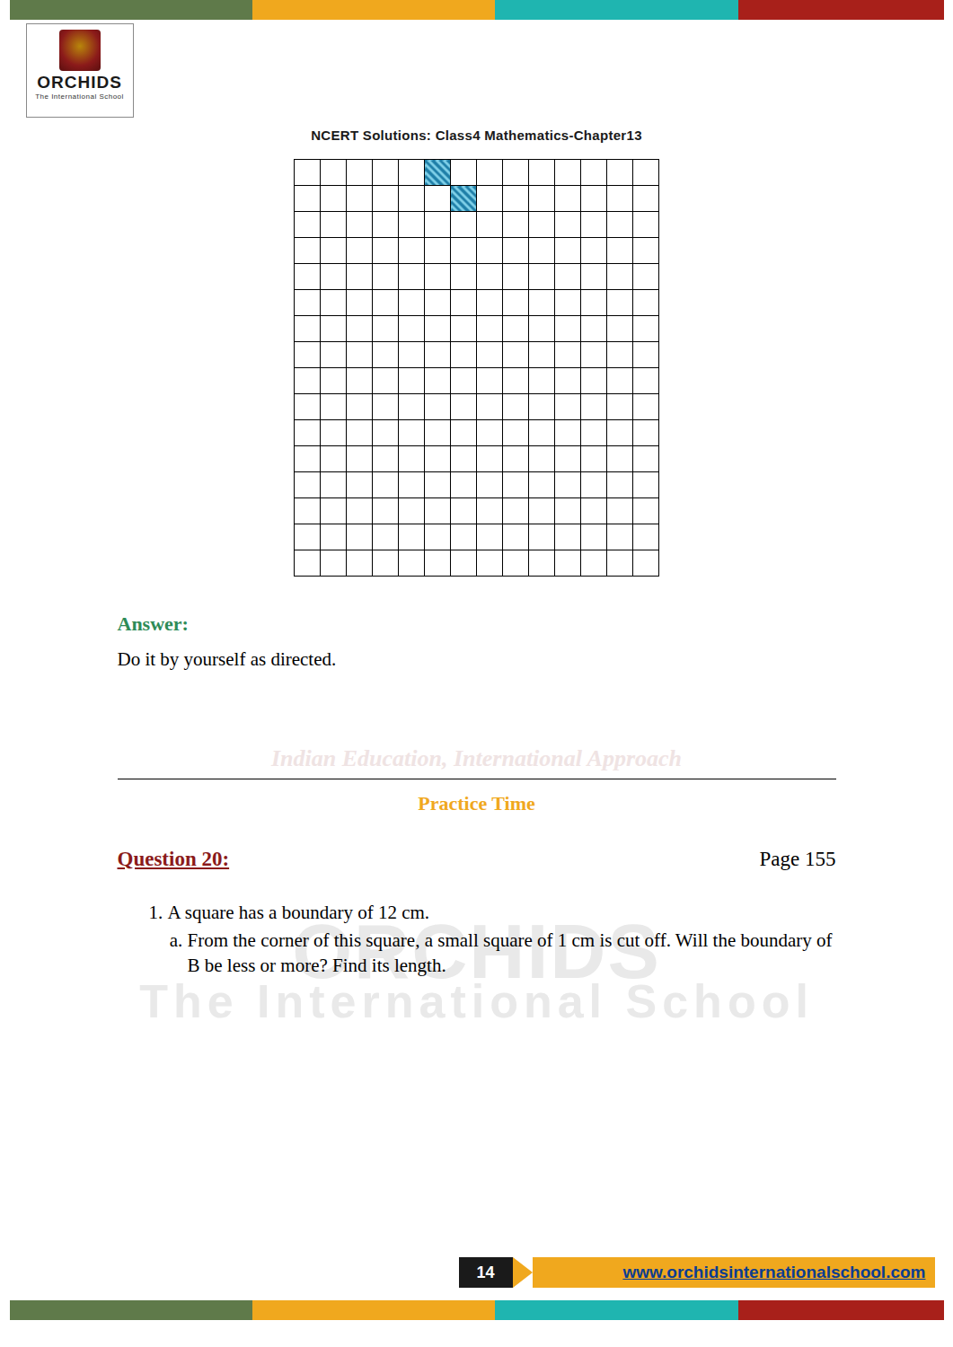ORCHIDS
The International School
NCERT Solutions: Class4 Mathematics-Chapter13
Indian Education, International Approach
ORCHIDS
The International School
Answer:
Do it by yourself as directed.
Practice Time
Question 20:
Page 155
A square has a boundary of 12 cm.
From the corner of this square, a small square of 1 cm is cut off. Will the boundary of B be less or more? Find its length.
14
www.orchidsinternationalschool.com